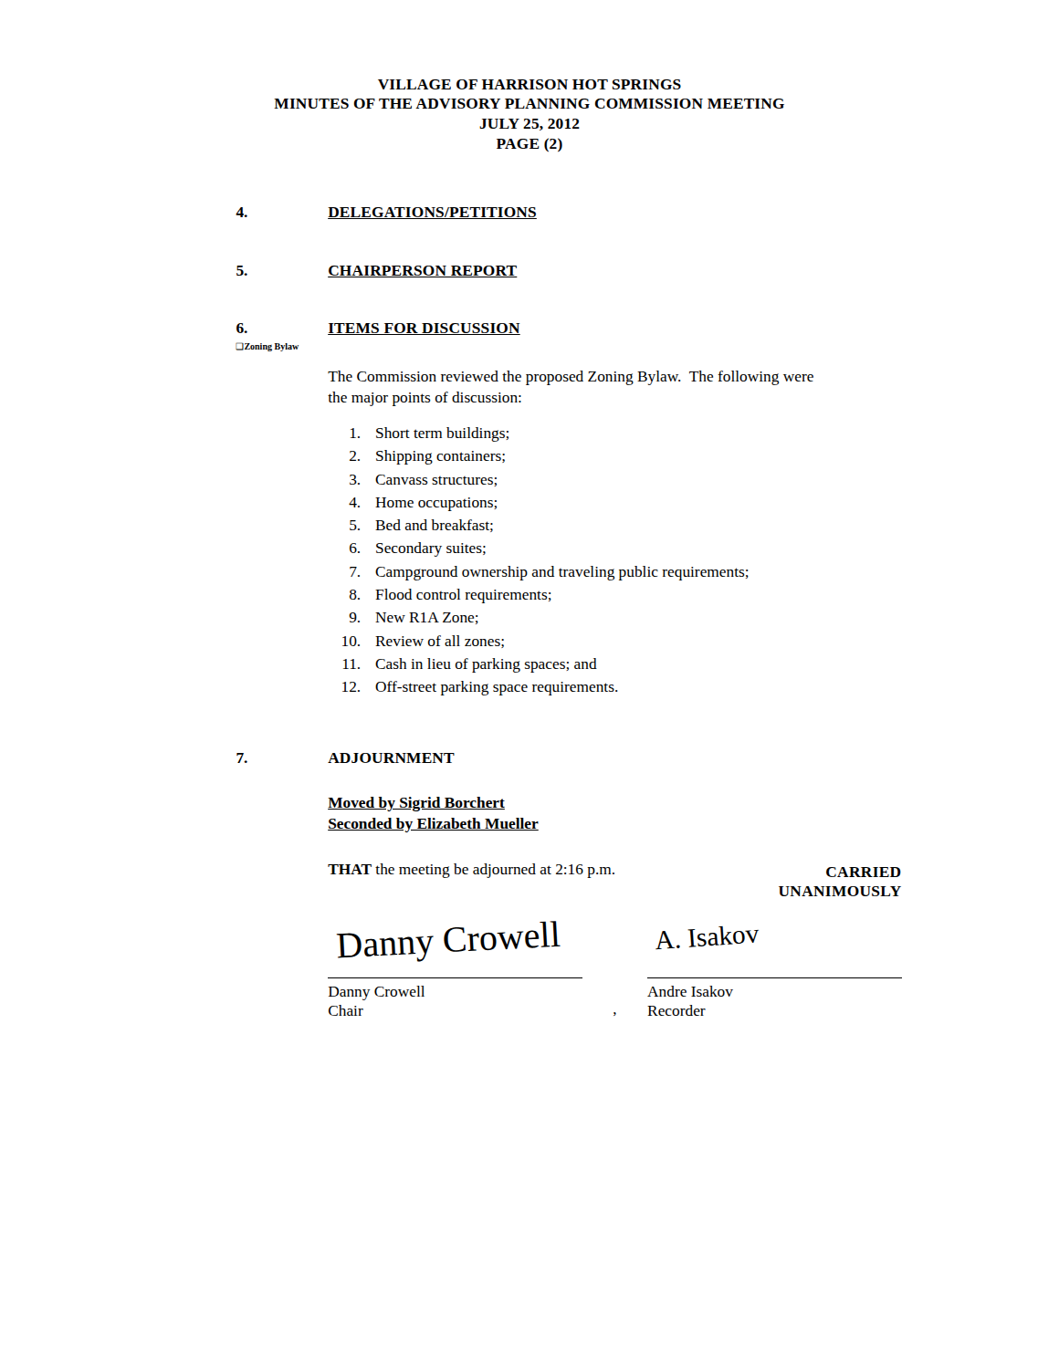Village of Harrison Hot Springs
Minutes of the Advisory Planning Commission Meeting
July 25, 2012
Page (2)
4.
Delegations/Petitions
5.
Chairperson Report
❑Zoning Bylaw
6.
Items for Discussion
The Commission reviewed the proposed Zoning Bylaw. The following were the major points of discussion:
Short term buildings;
Shipping containers;
Canvass structures;
Home occupations;
Bed and breakfast;
Secondary suites;
Campground ownership and traveling public requirements;
Flood control requirements;
New R1A Zone;
Review of all zones;
Cash in lieu of parking spaces; and
Off-street parking space requirements.
7.
ADJOURNMENT
Moved by Sigrid Borchert
Seconded by Elizabeth Mueller
THAT the meeting be adjourned at 2:16 p.m.
CARRIED
UNANIMOUSLY
Danny Crowell
Danny Crowell Chair
,
A. Isakov
Andre Isakov Recorder